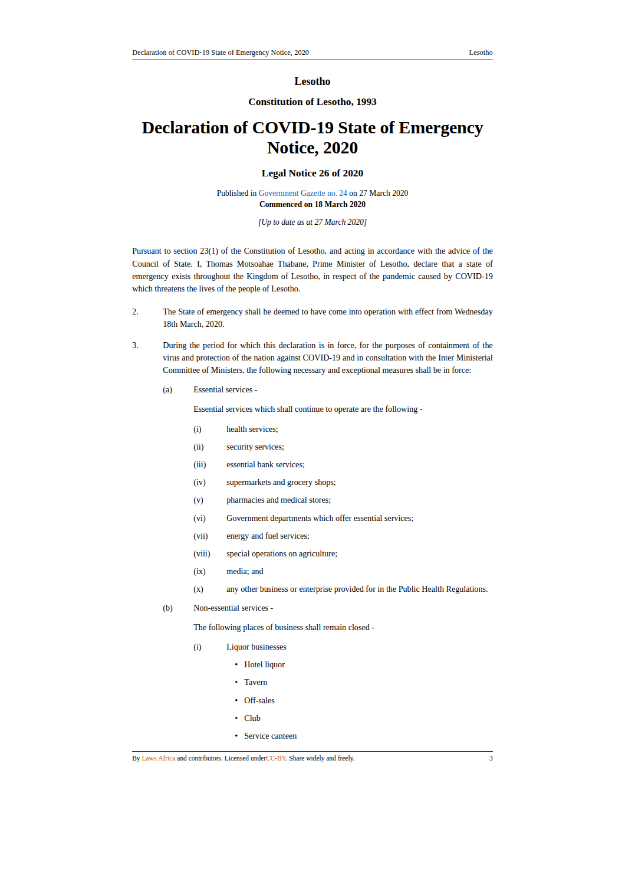Declaration of COVID-19 State of Emergency Notice, 2020
Lesotho
Lesotho
Constitution of Lesotho, 1993
Declaration of COVID-19 State of Emergency Notice, 2020
Legal Notice 26 of 2020
Published in Government Gazette no. 24 on 27 March 2020
Commenced on 18 March 2020
[Up to date as at 27 March 2020]
Pursuant to section 23(1) of the Constitution of Lesotho, and acting in accordance with the advice of the Council of State. I, Thomas Motsoahae Thabane, Prime Minister of Lesotho, declare that a state of emergency exists throughout the Kingdom of Lesotho, in respect of the pandemic caused by COVID-19 which threatens the lives of the people of Lesotho.
2. The State of emergency shall be deemed to have come into operation with effect from Wednesday 18th March, 2020.
3. During the period for which this declaration is in force, for the purposes of containment of the virus and protection of the nation against COVID-19 and in consultation with the Inter Ministerial Committee of Ministers, the following necessary and exceptional measures shall be in force:
(a)
Essential services -
Essential services which shall continue to operate are the following -
(i) health services;
(ii) security services;
(iii) essential bank services;
(iv) supermarkets and grocery shops;
(v) pharmacies and medical stores;
(vi) Government departments which offer essential services;
(vii) energy and fuel services;
(viii) special operations on agriculture;
(ix) media; and
(x) any other business or enterprise provided for in the Public Health Regulations.
(b)
Non-essential services -
The following places of business shall remain closed -
(i) Liquor businesses
Hotel liquor
Tavern
Off-sales
Club
Service canteen
By Laws.Africa and contributors. Licensed underCC-BY. Share widely and freely.
3